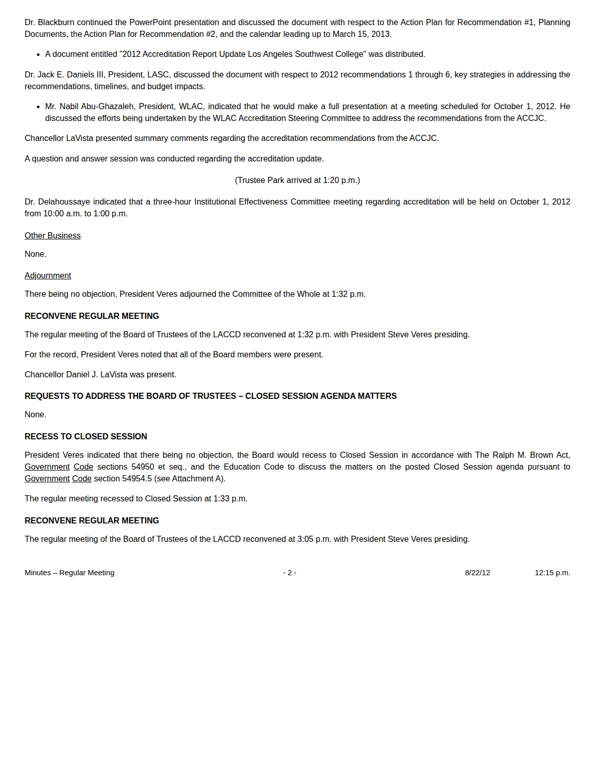Dr. Blackburn continued the PowerPoint presentation and discussed the document with respect to the Action Plan for Recommendation #1, Planning Documents, the Action Plan for Recommendation #2, and the calendar leading up to March 15, 2013.
A document entitled "2012 Accreditation Report Update Los Angeles Southwest College" was distributed.
Dr. Jack E. Daniels III, President, LASC, discussed the document with respect to 2012 recommendations 1 through 6, key strategies in addressing the recommendations, timelines, and budget impacts.
Mr. Nabil Abu-Ghazaleh, President, WLAC, indicated that he would make a full presentation at a meeting scheduled for October 1, 2012. He discussed the efforts being undertaken by the WLAC Accreditation Steering Committee to address the recommendations from the ACCJC.
Chancellor LaVista presented summary comments regarding the accreditation recommendations from the ACCJC.
A question and answer session was conducted regarding the accreditation update.
(Trustee Park arrived at 1:20 p.m.)
Dr. Delahoussaye indicated that a three-hour Institutional Effectiveness Committee meeting regarding accreditation will be held on October 1, 2012 from 10:00 a.m. to 1:00 p.m.
Other Business
None.
Adjournment
There being no objection, President Veres adjourned the Committee of the Whole at 1:32 p.m.
Reconvene Regular Meeting
The regular meeting of the Board of Trustees of the LACCD reconvened at 1:32 p.m. with President Steve Veres presiding.
For the record, President Veres noted that all of the Board members were present.
Chancellor Daniel J. LaVista was present.
Requests to Address the Board of Trustees – Closed Session Agenda Matters
None.
Recess to Closed Session
President Veres indicated that there being no objection, the Board would recess to Closed Session in accordance with The Ralph M. Brown Act, Government Code sections 54950 et seq., and the Education Code to discuss the matters on the posted Closed Session agenda pursuant to Government Code section 54954.5 (see Attachment A).
The regular meeting recessed to Closed Session at 1:33 p.m.
Reconvene Regular Meeting
The regular meeting of the Board of Trustees of the LACCD reconvened at 3:05 p.m. with President Steve Veres presiding.
Minutes – Regular Meeting - 2 - 8/22/1212:15 p.m.